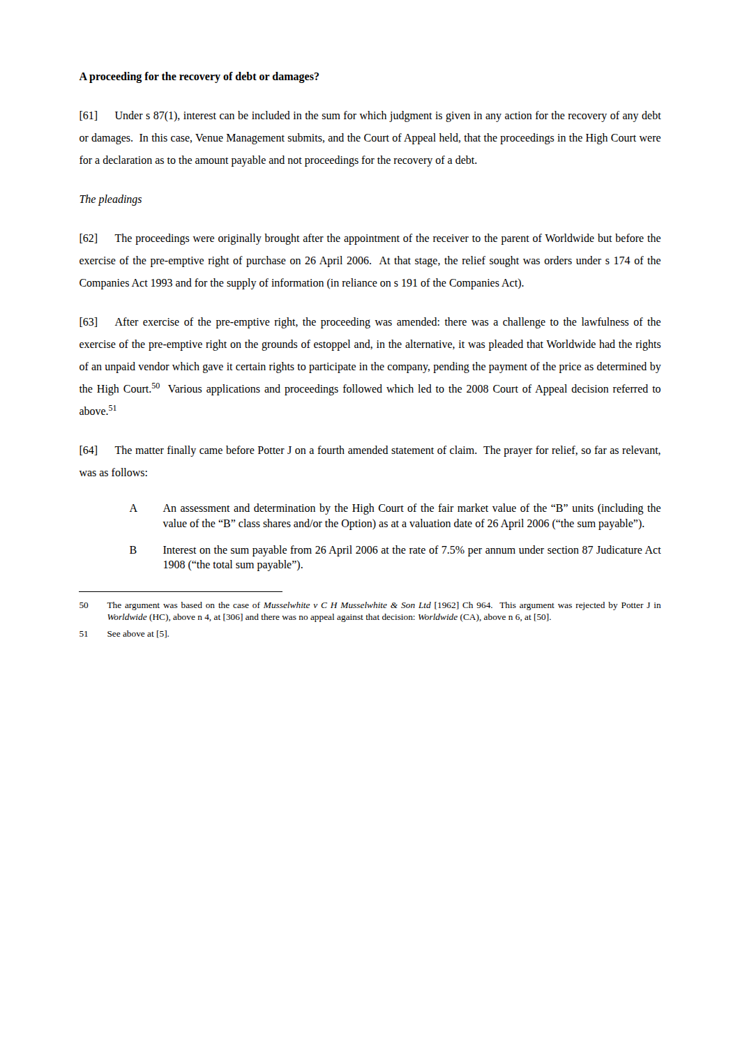A proceeding for the recovery of debt or damages?
[61] Under s 87(1), interest can be included in the sum for which judgment is given in any action for the recovery of any debt or damages. In this case, Venue Management submits, and the Court of Appeal held, that the proceedings in the High Court were for a declaration as to the amount payable and not proceedings for the recovery of a debt.
The pleadings
[62] The proceedings were originally brought after the appointment of the receiver to the parent of Worldwide but before the exercise of the pre-emptive right of purchase on 26 April 2006. At that stage, the relief sought was orders under s 174 of the Companies Act 1993 and for the supply of information (in reliance on s 191 of the Companies Act).
[63] After exercise of the pre-emptive right, the proceeding was amended: there was a challenge to the lawfulness of the exercise of the pre-emptive right on the grounds of estoppel and, in the alternative, it was pleaded that Worldwide had the rights of an unpaid vendor which gave it certain rights to participate in the company, pending the payment of the price as determined by the High Court.50 Various applications and proceedings followed which led to the 2008 Court of Appeal decision referred to above.51
[64] The matter finally came before Potter J on a fourth amended statement of claim. The prayer for relief, so far as relevant, was as follows:
A
An assessment and determination by the High Court of the fair market value of the “B” units (including the value of the “B” class shares and/or the Option) as at a valuation date of 26 April 2006 (“the sum payable”).
B
Interest on the sum payable from 26 April 2006 at the rate of 7.5% per annum under section 87 Judicature Act 1908 (“the total sum payable”).
50
The argument was based on the case of Musselwhite v C H Musselwhite & Son Ltd [1962] Ch 964. This argument was rejected by Potter J in Worldwide (HC), above n 4, at [306] and there was no appeal against that decision: Worldwide (CA), above n 6, at [50].
51
See above at [5].